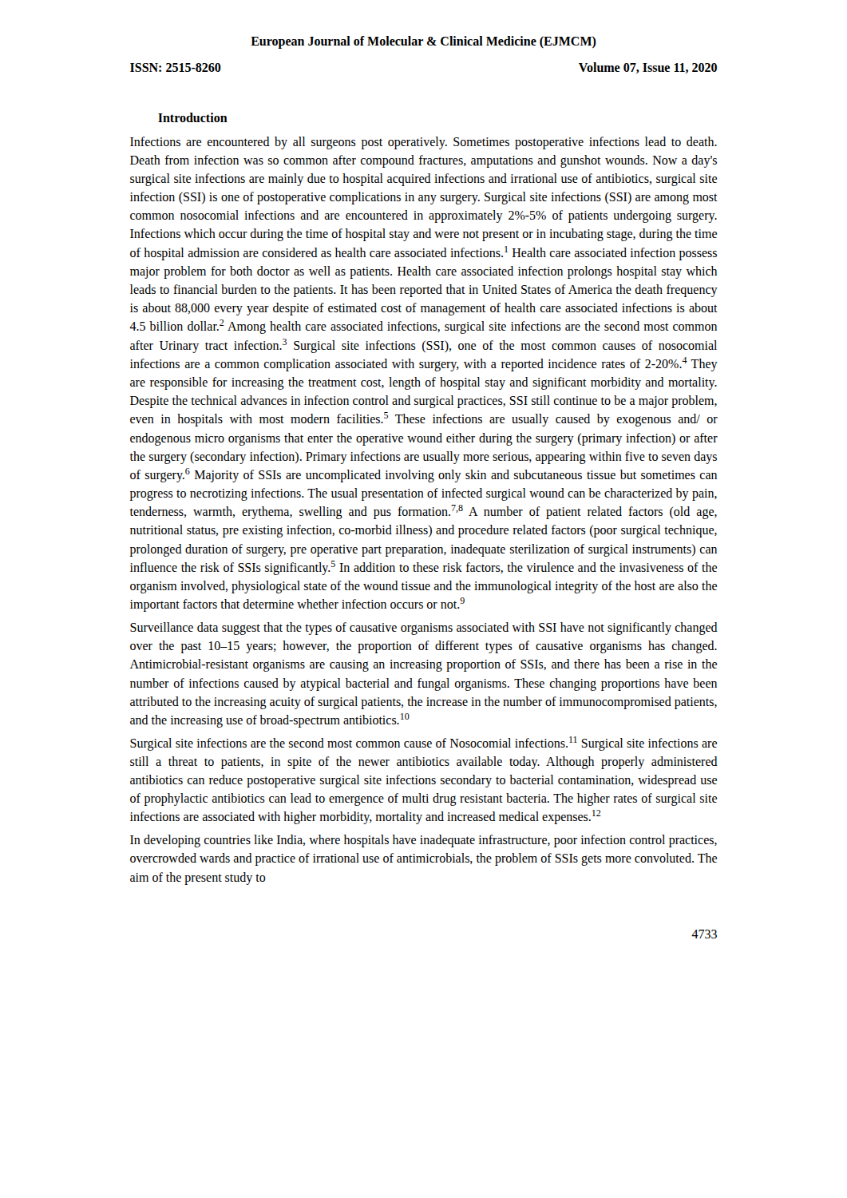European Journal of Molecular & Clinical Medicine (EJMCM)
ISSN: 2515-8260 Volume 07, Issue 11, 2020
Introduction
Infections are encountered by all surgeons post operatively. Sometimes postoperative infections lead to death. Death from infection was so common after compound fractures, amputations and gunshot wounds. Now a day's surgical site infections are mainly due to hospital acquired infections and irrational use of antibiotics, surgical site infection (SSI) is one of postoperative complications in any surgery. Surgical site infections (SSI) are among most common nosocomial infections and are encountered in approximately 2%-5% of patients undergoing surgery. Infections which occur during the time of hospital stay and were not present or in incubating stage, during the time of hospital admission are considered as health care associated infections.1 Health care associated infection possess major problem for both doctor as well as patients. Health care associated infection prolongs hospital stay which leads to financial burden to the patients. It has been reported that in United States of America the death frequency is about 88,000 every year despite of estimated cost of management of health care associated infections is about 4.5 billion dollar.2 Among health care associated infections, surgical site infections are the second most common after Urinary tract infection.3 Surgical site infections (SSI), one of the most common causes of nosocomial infections are a common complication associated with surgery, with a reported incidence rates of 2-20%.4 They are responsible for increasing the treatment cost, length of hospital stay and significant morbidity and mortality. Despite the technical advances in infection control and surgical practices, SSI still continue to be a major problem, even in hospitals with most modern facilities.5 These infections are usually caused by exogenous and/ or endogenous micro organisms that enter the operative wound either during the surgery (primary infection) or after the surgery (secondary infection). Primary infections are usually more serious, appearing within five to seven days of surgery.6 Majority of SSIs are uncomplicated involving only skin and subcutaneous tissue but sometimes can progress to necrotizing infections. The usual presentation of infected surgical wound can be characterized by pain, tenderness, warmth, erythema, swelling and pus formation.7,8 A number of patient related factors (old age, nutritional status, pre existing infection, co-morbid illness) and procedure related factors (poor surgical technique, prolonged duration of surgery, pre operative part preparation, inadequate sterilization of surgical instruments) can influence the risk of SSIs significantly.5 In addition to these risk factors, the virulence and the invasiveness of the organism involved, physiological state of the wound tissue and the immunological integrity of the host are also the important factors that determine whether infection occurs or not.9
Surveillance data suggest that the types of causative organisms associated with SSI have not significantly changed over the past 10–15 years; however, the proportion of different types of causative organisms has changed. Antimicrobial-resistant organisms are causing an increasing proportion of SSIs, and there has been a rise in the number of infections caused by atypical bacterial and fungal organisms. These changing proportions have been attributed to the increasing acuity of surgical patients, the increase in the number of immunocompromised patients, and the increasing use of broad-spectrum antibiotics.10
Surgical site infections are the second most common cause of Nosocomial infections.11 Surgical site infections are still a threat to patients, in spite of the newer antibiotics available today. Although properly administered antibiotics can reduce postoperative surgical site infections secondary to bacterial contamination, widespread use of prophylactic antibiotics can lead to emergence of multi drug resistant bacteria. The higher rates of surgical site infections are associated with higher morbidity, mortality and increased medical expenses.12
In developing countries like India, where hospitals have inadequate infrastructure, poor infection control practices, overcrowded wards and practice of irrational use of antimicrobials, the problem of SSIs gets more convoluted. The aim of the present study to
4733